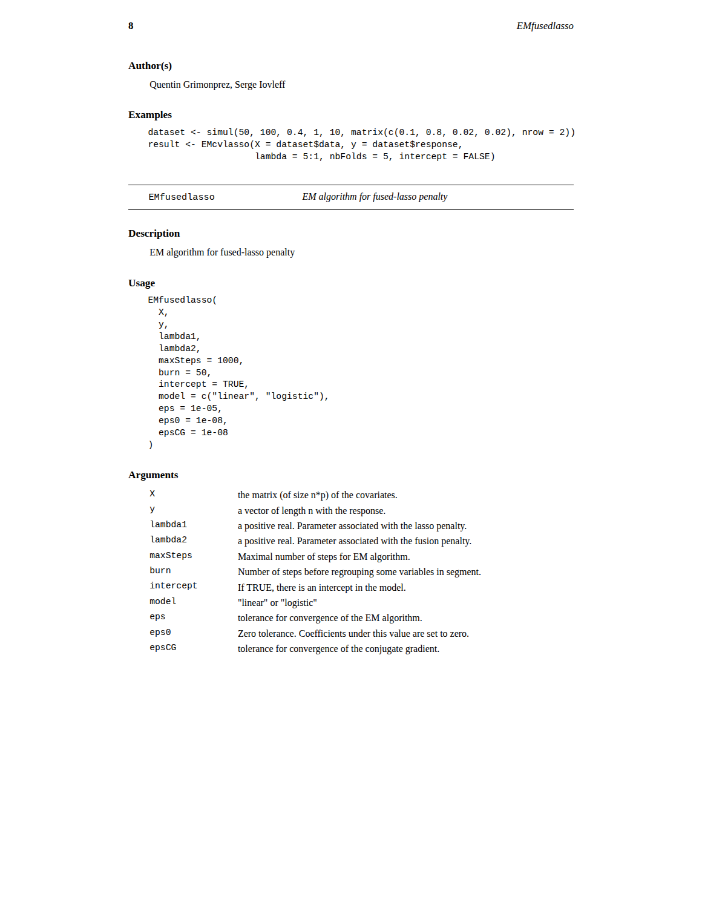8 EMfusedlasso
Author(s)
Quentin Grimonprez, Serge Iovleff
Examples
dataset <- simul(50, 100, 0.4, 1, 10, matrix(c(0.1, 0.8, 0.02, 0.02), nrow = 2))
result <- EMcvlasso(X = dataset$data, y = dataset$response,
                    lambda = 5:1, nbFolds = 5, intercept = FALSE)
EMfusedlasso EM algorithm for fused-lasso penalty
Description
EM algorithm for fused-lasso penalty
Usage
EMfusedlasso(
  X,
  y,
  lambda1,
  lambda2,
  maxSteps = 1000,
  burn = 50,
  intercept = TRUE,
  model = c("linear", "logistic"),
  eps = 1e-05,
  eps0 = 1e-08,
  epsCG = 1e-08
)
Arguments
| X | the matrix (of size n*p) of the covariates. |
| y | a vector of length n with the response. |
| lambda1 | a positive real. Parameter associated with the lasso penalty. |
| lambda2 | a positive real. Parameter associated with the fusion penalty. |
| maxSteps | Maximal number of steps for EM algorithm. |
| burn | Number of steps before regrouping some variables in segment. |
| intercept | If TRUE, there is an intercept in the model. |
| model | "linear" or "logistic" |
| eps | tolerance for convergence of the EM algorithm. |
| eps0 | Zero tolerance. Coefficients under this value are set to zero. |
| epsCG | tolerance for convergence of the conjugate gradient. |